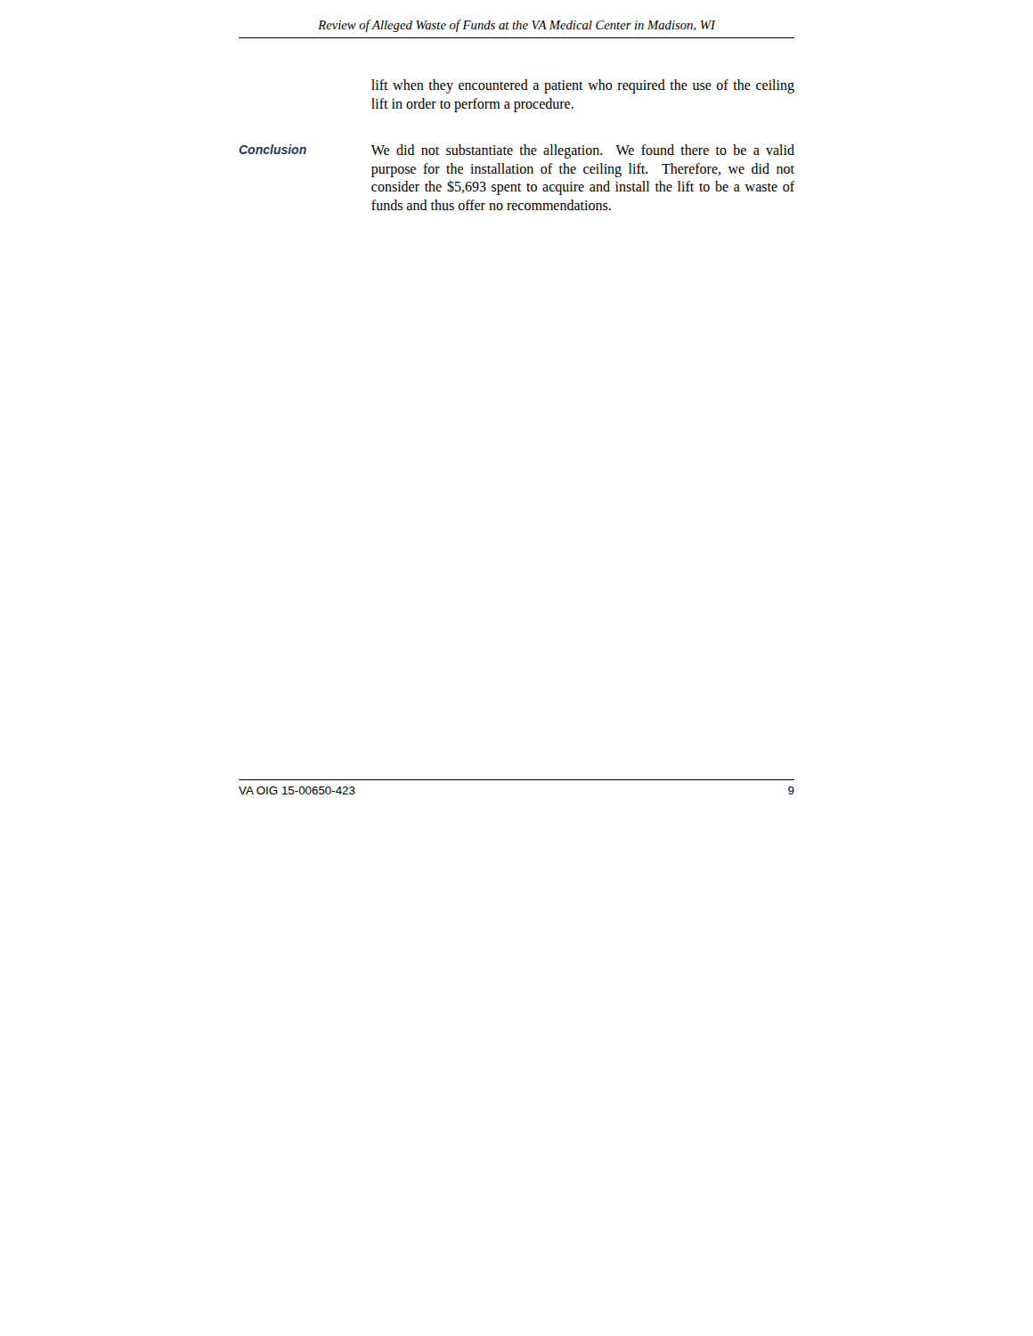Review of Alleged Waste of Funds at the VA Medical Center in Madison, WI
lift when they encountered a patient who required the use of the ceiling lift in order to perform a procedure.
Conclusion
We did not substantiate the allegation. We found there to be a valid purpose for the installation of the ceiling lift. Therefore, we did not consider the $5,693 spent to acquire and install the lift to be a waste of funds and thus offer no recommendations.
VA OIG 15-00650-423 9